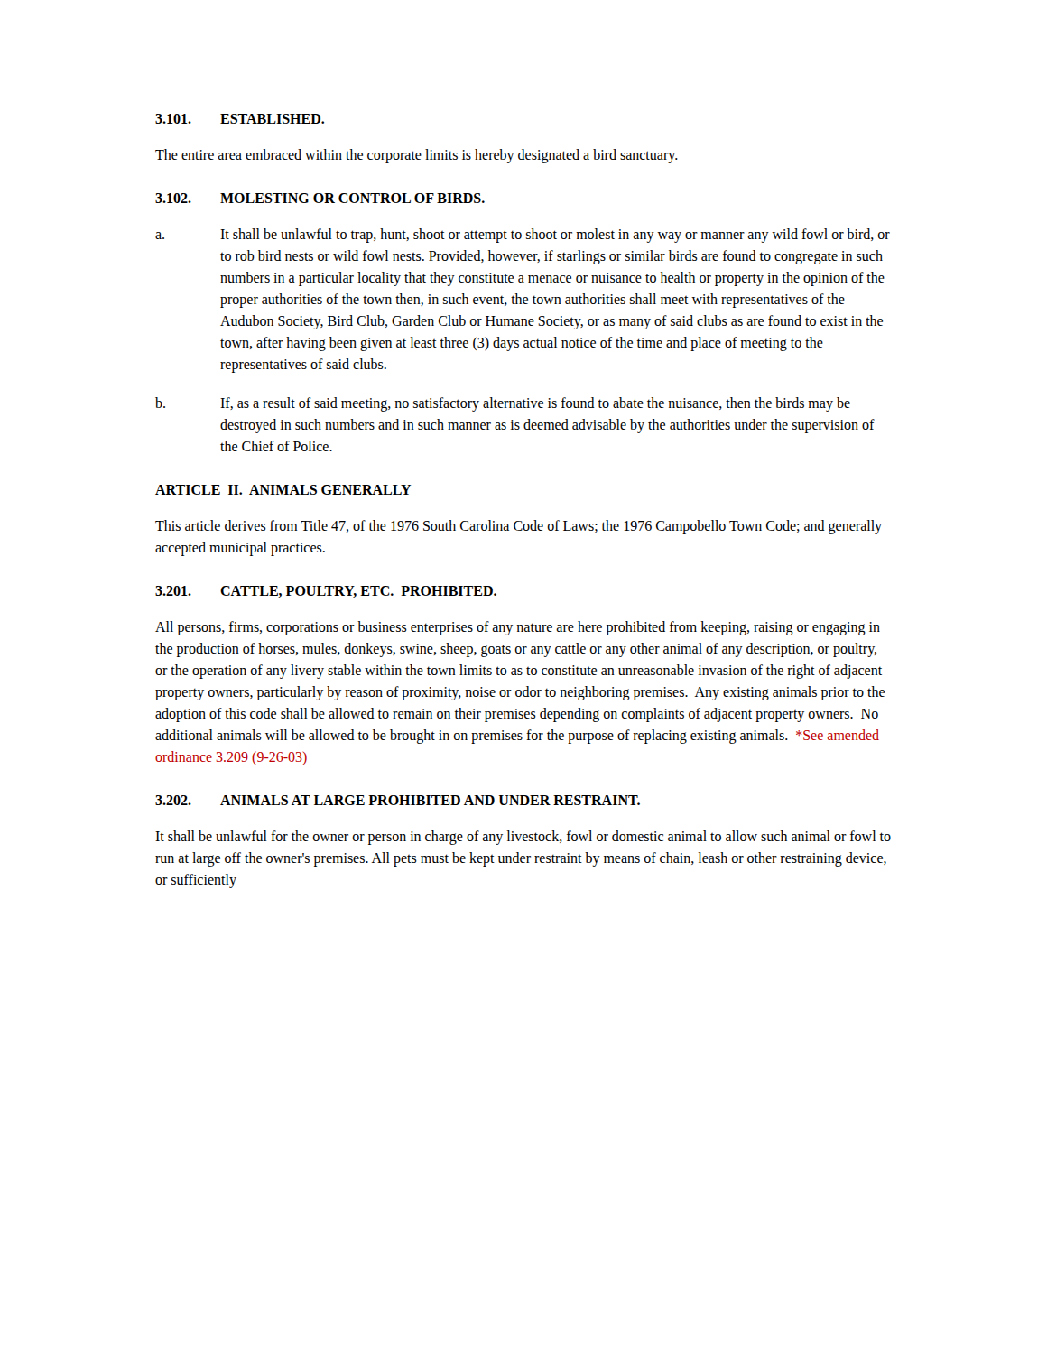3.101. ESTABLISHED.
The entire area embraced within the corporate limits is hereby designated a bird sanctuary.
3.102. MOLESTING OR CONTROL OF BIRDS.
a. It shall be unlawful to trap, hunt, shoot or attempt to shoot or molest in any way or manner any wild fowl or bird, or to rob bird nests or wild fowl nests. Provided, however, if starlings or similar birds are found to congregate in such numbers in a particular locality that they constitute a menace or nuisance to health or property in the opinion of the proper authorities of the town then, in such event, the town authorities shall meet with representatives of the Audubon Society, Bird Club, Garden Club or Humane Society, or as many of said clubs as are found to exist in the town, after having been given at least three (3) days actual notice of the time and place of meeting to the representatives of said clubs.
b. If, as a result of said meeting, no satisfactory alternative is found to abate the nuisance, then the birds may be destroyed in such numbers and in such manner as is deemed advisable by the authorities under the supervision of the Chief of Police.
ARTICLE II. ANIMALS GENERALLY
This article derives from Title 47, of the 1976 South Carolina Code of Laws; the 1976 Campobello Town Code; and generally accepted municipal practices.
3.201. CATTLE, POULTRY, ETC. PROHIBITED.
All persons, firms, corporations or business enterprises of any nature are here prohibited from keeping, raising or engaging in the production of horses, mules, donkeys, swine, sheep, goats or any cattle or any other animal of any description, or poultry, or the operation of any livery stable within the town limits to as to constitute an unreasonable invasion of the right of adjacent property owners, particularly by reason of proximity, noise or odor to neighboring premises. Any existing animals prior to the adoption of this code shall be allowed to remain on their premises depending on complaints of adjacent property owners. No additional animals will be allowed to be brought in on premises for the purpose of replacing existing animals. *See amended ordinance 3.209 (9-26-03)
3.202. ANIMALS AT LARGE PROHIBITED AND UNDER RESTRAINT.
It shall be unlawful for the owner or person in charge of any livestock, fowl or domestic animal to allow such animal or fowl to run at large off the owner's premises. All pets must be kept under restraint by means of chain, leash or other restraining device, or sufficiently